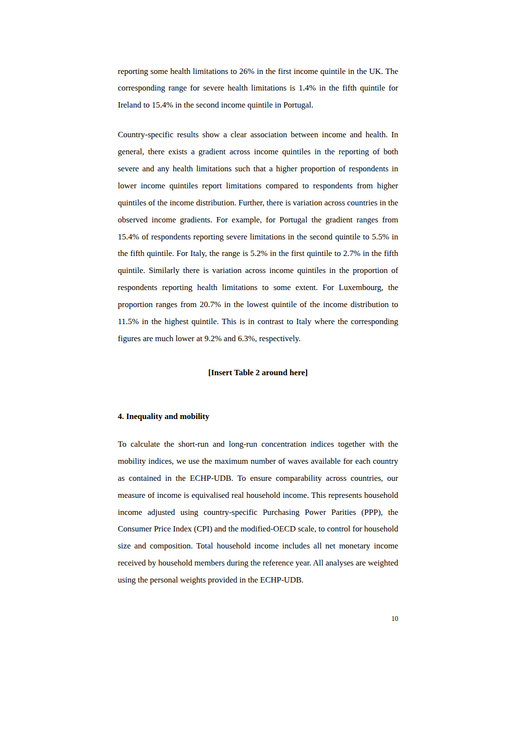reporting some health limitations to 26% in the first income quintile in the UK. The corresponding range for severe health limitations is 1.4% in the fifth quintile for Ireland to 15.4% in the second income quintile in Portugal.
Country-specific results show a clear association between income and health. In general, there exists a gradient across income quintiles in the reporting of both severe and any health limitations such that a higher proportion of respondents in lower income quintiles report limitations compared to respondents from higher quintiles of the income distribution. Further, there is variation across countries in the observed income gradients. For example, for Portugal the gradient ranges from 15.4% of respondents reporting severe limitations in the second quintile to 5.5% in the fifth quintile. For Italy, the range is 5.2% in the first quintile to 2.7% in the fifth quintile. Similarly there is variation across income quintiles in the proportion of respondents reporting health limitations to some extent. For Luxembourg, the proportion ranges from 20.7% in the lowest quintile of the income distribution to 11.5% in the highest quintile. This is in contrast to Italy where the corresponding figures are much lower at 9.2% and 6.3%, respectively.
[Insert Table 2 around here]
4. Inequality and mobility
To calculate the short-run and long-run concentration indices together with the mobility indices, we use the maximum number of waves available for each country as contained in the ECHP-UDB. To ensure comparability across countries, our measure of income is equivalised real household income. This represents household income adjusted using country-specific Purchasing Power Parities (PPP), the Consumer Price Index (CPI) and the modified-OECD scale, to control for household size and composition. Total household income includes all net monetary income received by household members during the reference year. All analyses are weighted using the personal weights provided in the ECHP-UDB.
10